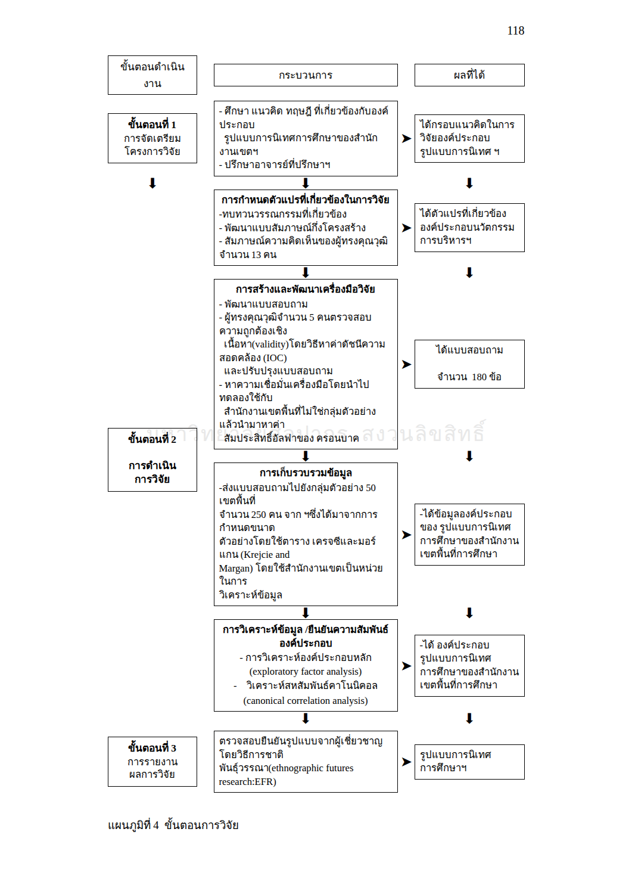118
มหาวิทยาลัยศิลปากร สงวนลิขสิทธิ์
| ขั้นตอนดำเนินงาน | | กระบวนการ | | ผลที่ได้ |
| ขั้นตอนที่ 1 การจัดเตรียม โครงการวิจัย | | - ศึกษา แนวคิด ทฤษฎี ที่เกี่ยวข้องกับองค์ประกอบ รูปแบบการนิเทศการศึกษาของสำนักงานเขตฯ - ปรึกษาอาจารย์ที่ปรึกษาฯ | ➤ | ได้กรอบแนวคิดในการ วิจัยองค์ประกอบ รูปแบบการนิเทศ ฯ |
| ⬇ | | ⬇ | | ⬇ |
| ขั้นตอนที่ 2 การดำเนิน การวิจัย | | การกำหนดตัวแปรที่เกี่ยวข้องในการวิจัย -ทบทวนวรรณกรรมที่เกี่ยวข้อง - พัฒนาแบบสัมภาษณ์กึ่งโครงสร้าง - สัมภาษณ์ความคิดเห็นของผู้ทรงคุณวุฒิจำนวน 13 คน | ➤ | ได้ตัวแปรที่เกี่ยวข้อง องค์ประกอบนวัตกรรม การบริหารฯ |
| | ⬇ | | ⬇ |
| | การสร้างและพัฒนาเครื่องมือวิจัย - พัฒนาแบบสอบถาม - ผู้ทรงคุณวุฒิจำนวน 5 คนตรวจสอบความถูกต้องเชิง เนื้อหา(validity)โดยวิธีหาค่าดัชนีความสอดคล้อง (IOC) และปรับปรุงแบบสอบถาม - หาความเชื่อมั่นเครื่องมือโดยนำไปทดลองใช้กับ สำนักงานเขตพื้นที่ไม่ใช่กลุ่มตัวอย่าง แล้วนำมาหาค่า สัมประสิทธิ์อัลฟาของ ครอนบาค | ➤ | ได้แบบสอบถาม จำนวน 180 ข้อ |
| | ⬇ | | ⬇ |
| | การเก็บรวบรวมข้อมูล -ส่งแบบสอบถามไปยังกลุ่มตัวอย่าง 50 เขตพื้นที่ จำนวน 250 คน จาก ฯซึ่งได้มาจากการกำหนดขนาด ตัวอย่างโดยใช้ตาราง เครจซีและมอร์แกน (Krejcie and Margan) โดยใช้สำนักงานเขตเป็นหน่วยในการ วิเคราะห์ข้อมูล | ➤ | -ได้ข้อมูลองค์ประกอบ ของ รูปแบบการนิเทศ การศึกษาของสำนักงาน เขตพื้นที่การศึกษา |
| | ⬇ | | ⬇ |
| | การวิเคราะห์ข้อมูล /ยืนยันความสัมพันธ์องค์ประกอบ - การวิเคราะห์องค์ประกอบหลัก (exploratory factor analysis) - วิเคราะห์สหสัมพันธ์คาโนนิคอล (canonical correlation analysis) | ➤ | -ได้ องค์ประกอบ รูปแบบการนิเทศ การศึกษาของสำนักงาน เขตพื้นที่การศึกษา |
| | ⬇ | | ⬇ |
| ขั้นตอนที่ 3 การรายงาน ผลการวิจัย | | ตรวจสอบยืนยันรูปแบบจากผู้เชี่ยวชาญโดยวิธีการชาติ พันธุ์วรรณา(ethnographic futures research:EFR) | ➤ | รูปแบบการนิเทศ การศึกษาฯ |
แผนภูมิที่ 4 ขั้นตอนการวิจัย